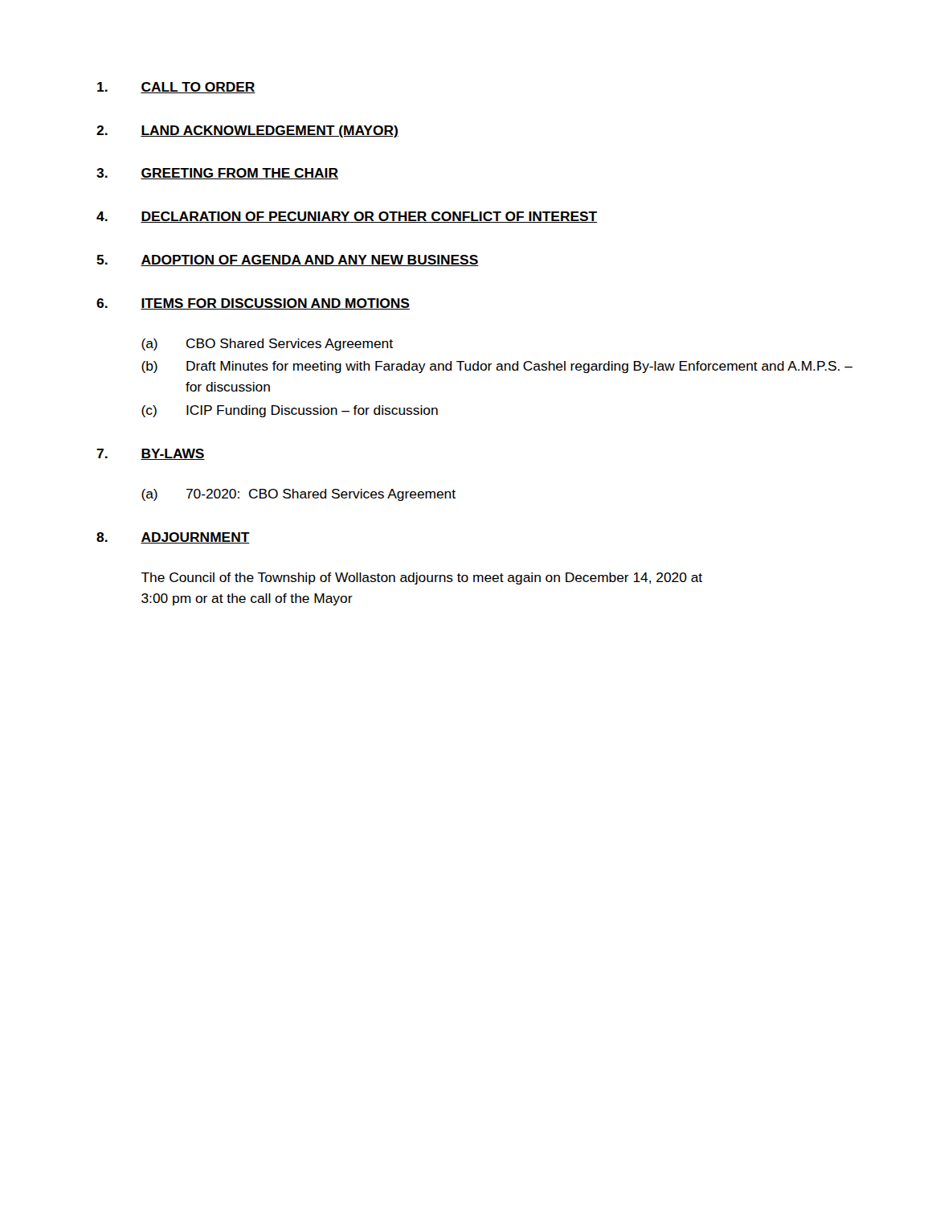1. Call to Order
2. Land Acknowledgement (Mayor)
3. Greeting from the Chair
4. Declaration of Pecuniary or Other Conflict of Interest
5. Adoption of Agenda and Any New Business
6. Items for Discussion and Motions
(a) CBO Shared Services Agreement
(b) Draft Minutes for meeting with Faraday and Tudor and Cashel regarding By-law Enforcement and A.M.P.S. – for discussion
(c) ICIP Funding Discussion – for discussion
7. By-Laws
(a) 70-2020: CBO Shared Services Agreement
8. Adjournment
The Council of the Township of Wollaston adjourns to meet again on December 14, 2020 at 3:00 pm or at the call of the Mayor